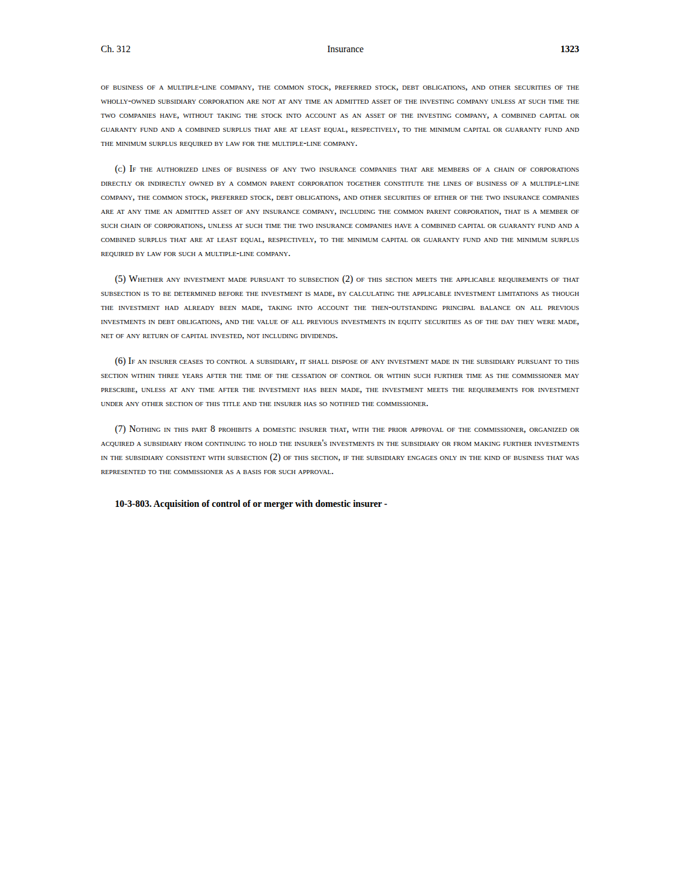Ch. 312 Insurance 1323
of business of a multiple-line company, the common stock, preferred stock, debt obligations, and other securities of the wholly-owned subsidiary corporation are not at any time an admitted asset of the investing company unless at such time the two companies have, without taking the stock into account as an asset of the investing company, a combined capital or guaranty fund and a combined surplus that are at least equal, respectively, to the minimum capital or guaranty fund and the minimum surplus required by law for the multiple-line company.
(c) If the authorized lines of business of any two insurance companies that are members of a chain of corporations directly or indirectly owned by a common parent corporation together constitute the lines of business of a multiple-line company, the common stock, preferred stock, debt obligations, and other securities of either of the two insurance companies are at any time an admitted asset of any insurance company, including the common parent corporation, that is a member of such chain of corporations, unless at such time the two insurance companies have a combined capital or guaranty fund and a combined surplus that are at least equal, respectively, to the minimum capital or guaranty fund and the minimum surplus required by law for such a multiple-line company.
(5) Whether any investment made pursuant to subsection (2) of this section meets the applicable requirements of that subsection is to be determined before the investment is made, by calculating the applicable investment limitations as though the investment had already been made, taking into account the then-outstanding principal balance on all previous investments in debt obligations, and the value of all previous investments in equity securities as of the day they were made, net of any return of capital invested, not including dividends.
(6) If an insurer ceases to control a subsidiary, it shall dispose of any investment made in the subsidiary pursuant to this section within three years after the time of the cessation of control or within such further time as the commissioner may prescribe, unless at any time after the investment has been made, the investment meets the requirements for investment under any other section of this title and the insurer has so notified the commissioner.
(7) Nothing in this part 8 prohibits a domestic insurer that, with the prior approval of the commissioner, organized or acquired a subsidiary from continuing to hold the insurer's investments in the subsidiary or from making further investments in the subsidiary consistent with subsection (2) of this section, if the subsidiary engages only in the kind of business that was represented to the commissioner as a basis for such approval.
10-3-803. Acquisition of control of or merger with domestic insurer -